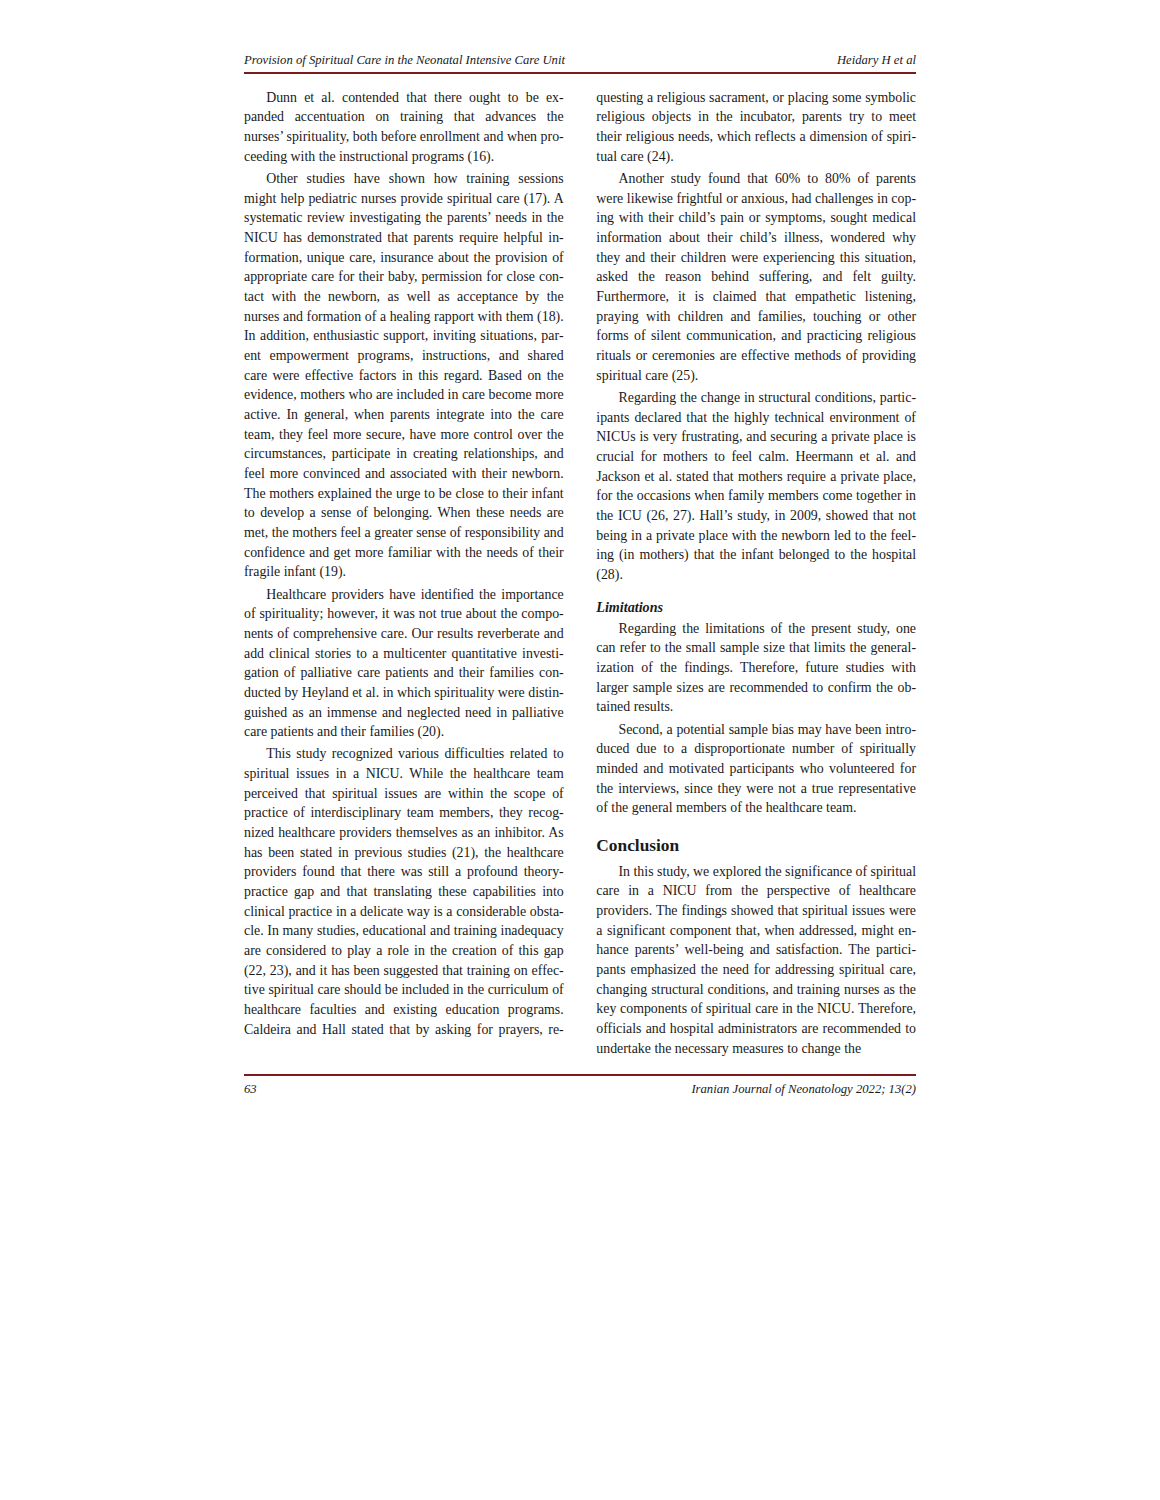Provision of Spiritual Care in the Neonatal Intensive Care Unit
Heidary H et al
Dunn et al. contended that there ought to be expanded accentuation on training that advances the nurses’ spirituality, both before enrollment and when proceeding with the instructional programs (16).
Other studies have shown how training sessions might help pediatric nurses provide spiritual care (17). A systematic review investigating the parents’ needs in the NICU has demonstrated that parents require helpful information, unique care, insurance about the provision of appropriate care for their baby, permission for close contact with the newborn, as well as acceptance by the nurses and formation of a healing rapport with them (18). In addition, enthusiastic support, inviting situations, parent empowerment programs, instructions, and shared care were effective factors in this regard. Based on the evidence, mothers who are included in care become more active. In general, when parents integrate into the care team, they feel more secure, have more control over the circumstances, participate in creating relationships, and feel more convinced and associated with their newborn. The mothers explained the urge to be close to their infant to develop a sense of belonging. When these needs are met, the mothers feel a greater sense of responsibility and confidence and get more familiar with the needs of their fragile infant (19).
Healthcare providers have identified the importance of spirituality; however, it was not true about the components of comprehensive care. Our results reverberate and add clinical stories to a multicenter quantitative investigation of palliative care patients and their families conducted by Heyland et al. in which spirituality were distinguished as an immense and neglected need in palliative care patients and their families (20).
This study recognized various difficulties related to spiritual issues in a NICU. While the healthcare team perceived that spiritual issues are within the scope of practice of interdisciplinary team members, they recognized healthcare providers themselves as an inhibitor. As has been stated in previous studies (21), the healthcare providers found that there was still a profound theory-practice gap and that translating these capabilities into clinical practice in a delicate way is a considerable obstacle. In many studies, educational and training inadequacy are considered to play a role in the creation of this gap (22, 23), and it has been suggested that training on effective spiritual care should be included in the curriculum of healthcare faculties and existing education programs. Caldeira and Hall stated that by asking for prayers, requesting a religious sacrament, or placing some symbolic religious objects in the incubator, parents try to meet their religious needs, which reflects a dimension of spiritual care (24).
Another study found that 60% to 80% of parents were likewise frightful or anxious, had challenges in coping with their child’s pain or symptoms, sought medical information about their child’s illness, wondered why they and their children were experiencing this situation, asked the reason behind suffering, and felt guilty. Furthermore, it is claimed that empathetic listening, praying with children and families, touching or other forms of silent communication, and practicing religious rituals or ceremonies are effective methods of providing spiritual care (25).
Regarding the change in structural conditions, participants declared that the highly technical environment of NICUs is very frustrating, and securing a private place is crucial for mothers to feel calm. Heermann et al. and Jackson et al. stated that mothers require a private place, for the occasions when family members come together in the ICU (26, 27). Hall’s study, in 2009, showed that not being in a private place with the newborn led to the feeling (in mothers) that the infant belonged to the hospital (28).
Limitations
Regarding the limitations of the present study, one can refer to the small sample size that limits the generalization of the findings. Therefore, future studies with larger sample sizes are recommended to confirm the obtained results.
Second, a potential sample bias may have been introduced due to a disproportionate number of spiritually minded and motivated participants who volunteered for the interviews, since they were not a true representative of the general members of the healthcare team.
Conclusion
In this study, we explored the significance of spiritual care in a NICU from the perspective of healthcare providers. The findings showed that spiritual issues were a significant component that, when addressed, might enhance parents’ well-being and satisfaction. The participants emphasized the need for addressing spiritual care, changing structural conditions, and training nurses as the key components of spiritual care in the NICU. Therefore, officials and hospital administrators are recommended to undertake the necessary measures to change the
63
Iranian Journal of Neonatology 2022; 13(2)